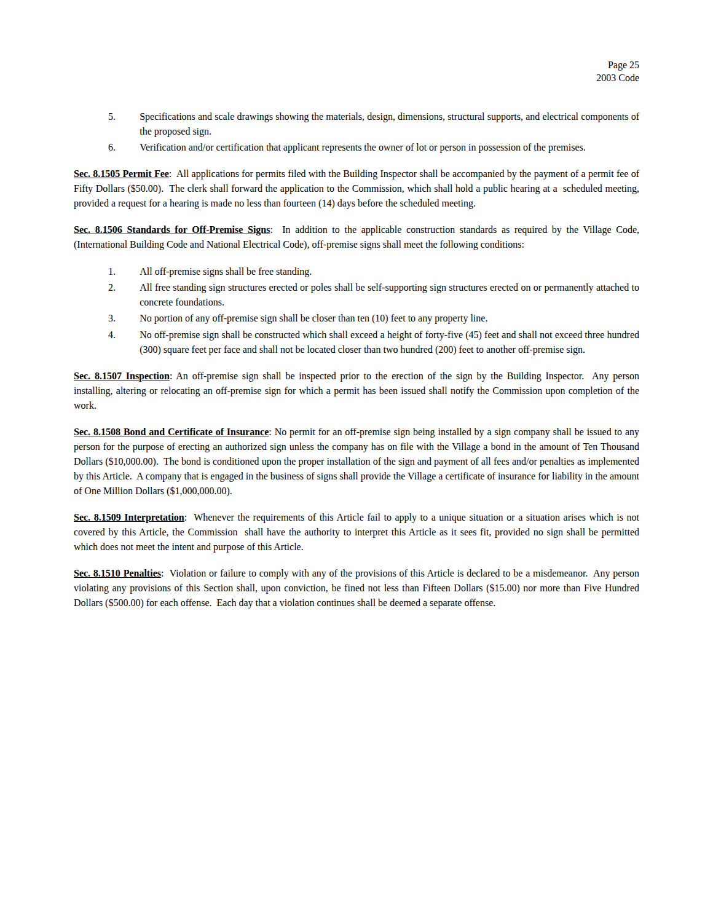Page 25
2003 Code
Specifications and scale drawings showing the materials, design, dimensions, structural supports, and electrical components of the proposed sign.
Verification and/or certification that applicant represents the owner of lot or person in possession of the premises.
Sec. 8.1505 Permit Fee: All applications for permits filed with the Building Inspector shall be accompanied by the payment of a permit fee of Fifty Dollars ($50.00). The clerk shall forward the application to the Commission, which shall hold a public hearing at a scheduled meeting, provided a request for a hearing is made no less than fourteen (14) days before the scheduled meeting.
Sec. 8.1506 Standards for Off-Premise Signs: In addition to the applicable construction standards as required by the Village Code, (International Building Code and National Electrical Code), off-premise signs shall meet the following conditions:
All off-premise signs shall be free standing.
All free standing sign structures erected or poles shall be self-supporting sign structures erected on or permanently attached to concrete foundations.
No portion of any off-premise sign shall be closer than ten (10) feet to any property line.
No off-premise sign shall be constructed which shall exceed a height of forty-five (45) feet and shall not exceed three hundred (300) square feet per face and shall not be located closer than two hundred (200) feet to another off-premise sign.
Sec. 8.1507 Inspection: An off-premise sign shall be inspected prior to the erection of the sign by the Building Inspector. Any person installing, altering or relocating an off-premise sign for which a permit has been issued shall notify the Commission upon completion of the work.
Sec. 8.1508 Bond and Certificate of Insurance: No permit for an off-premise sign being installed by a sign company shall be issued to any person for the purpose of erecting an authorized sign unless the company has on file with the Village a bond in the amount of Ten Thousand Dollars ($10,000.00). The bond is conditioned upon the proper installation of the sign and payment of all fees and/or penalties as implemented by this Article. A company that is engaged in the business of signs shall provide the Village a certificate of insurance for liability in the amount of One Million Dollars ($1,000,000.00).
Sec. 8.1509 Interpretation: Whenever the requirements of this Article fail to apply to a unique situation or a situation arises which is not covered by this Article, the Commission shall have the authority to interpret this Article as it sees fit, provided no sign shall be permitted which does not meet the intent and purpose of this Article.
Sec. 8.1510 Penalties: Violation or failure to comply with any of the provisions of this Article is declared to be a misdemeanor. Any person violating any provisions of this Section shall, upon conviction, be fined not less than Fifteen Dollars ($15.00) nor more than Five Hundred Dollars ($500.00) for each offense. Each day that a violation continues shall be deemed a separate offense.